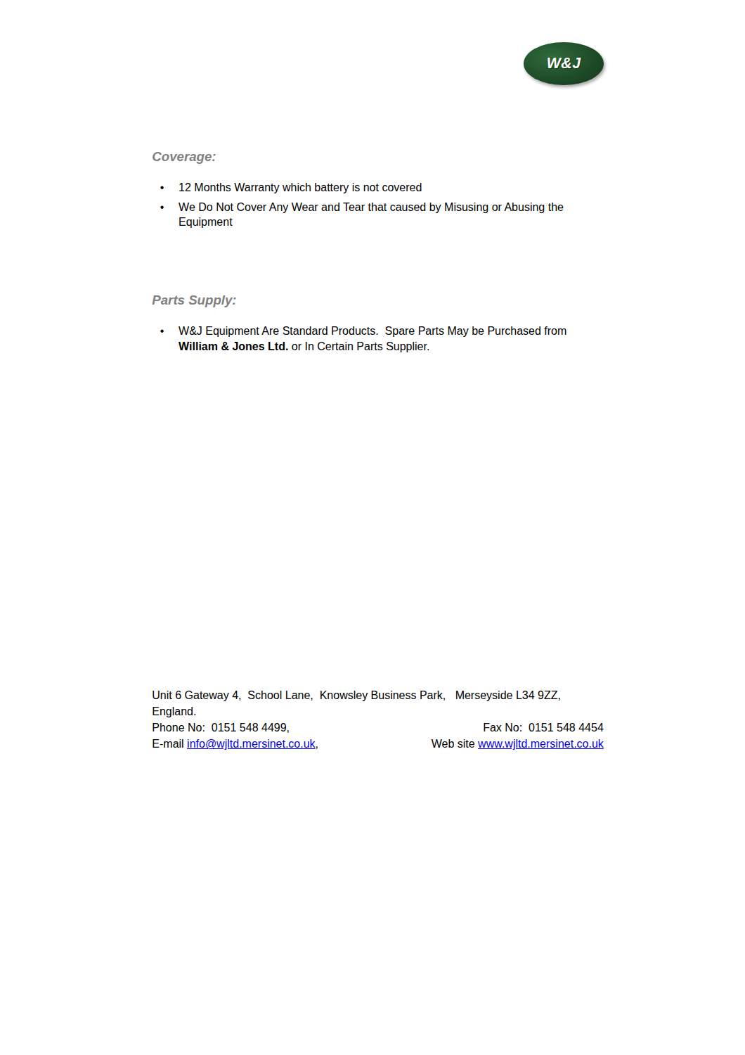W&J
Coverage:
12 Months Warranty which battery is not covered
We Do Not Cover Any Wear and Tear that caused by Misusing or Abusing the Equipment
Parts Supply:
W&J Equipment Are Standard Products. Spare Parts May be Purchased from William & Jones Ltd. or In Certain Parts Supplier.
Unit 6 Gateway 4, School Lane, Knowsley Business Park, Merseyside L34 9ZZ, England.
Phone No: 0151 548 4499, Fax No: 0151 548 4454
E-mail info@wjltd.mersinet.co.uk, Web site www.wjltd.mersinet.co.uk